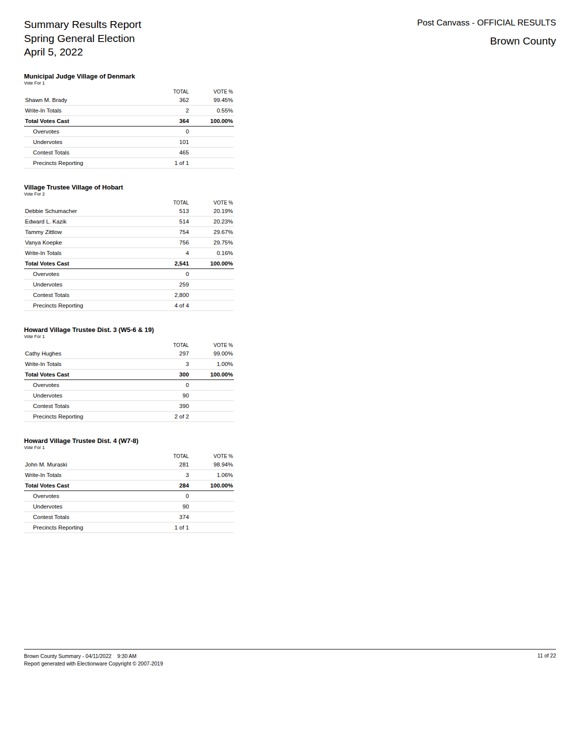Summary Results Report
Spring General Election
April 5, 2022
Post Canvass - OFFICIAL RESULTS
Brown County
Municipal Judge Village of Denmark
Vote For 1
| | TOTAL | VOTE % |
| --- | --- | --- |
| Shawn M. Brady | 362 | 99.45% |
| Write-In Totals | 2 | 0.55% |
| Total Votes Cast | 364 | 100.00% |
| Overvotes | 0 | |
| Undervotes | 101 | |
| Contest Totals | 465 | |
| Precincts Reporting | 1 of 1 | |
Village Trustee Village of Hobart
Vote For 2
| | TOTAL | VOTE % |
| --- | --- | --- |
| Debbie Schumacher | 513 | 20.19% |
| Edward L. Kazik | 514 | 20.23% |
| Tammy Zittlow | 754 | 29.67% |
| Vanya Koepke | 756 | 29.75% |
| Write-In Totals | 4 | 0.16% |
| Total Votes Cast | 2,541 | 100.00% |
| Overvotes | 0 | |
| Undervotes | 259 | |
| Contest Totals | 2,800 | |
| Precincts Reporting | 4 of 4 | |
Howard Village Trustee Dist. 3 (W5-6 & 19)
Vote For 1
| | TOTAL | VOTE % |
| --- | --- | --- |
| Cathy Hughes | 297 | 99.00% |
| Write-In Totals | 3 | 1.00% |
| Total Votes Cast | 300 | 100.00% |
| Overvotes | 0 | |
| Undervotes | 90 | |
| Contest Totals | 390 | |
| Precincts Reporting | 2 of 2 | |
Howard Village Trustee Dist. 4 (W7-8)
Vote For 1
| | TOTAL | VOTE % |
| --- | --- | --- |
| John M. Muraski | 281 | 98.94% |
| Write-In Totals | 3 | 1.06% |
| Total Votes Cast | 284 | 100.00% |
| Overvotes | 0 | |
| Undervotes | 90 | |
| Contest Totals | 374 | |
| Precincts Reporting | 1 of 1 | |
Brown County Summary - 04/11/2022 9:30 AM
Report generated with Electionware Copyright © 2007-2019
11 of 22